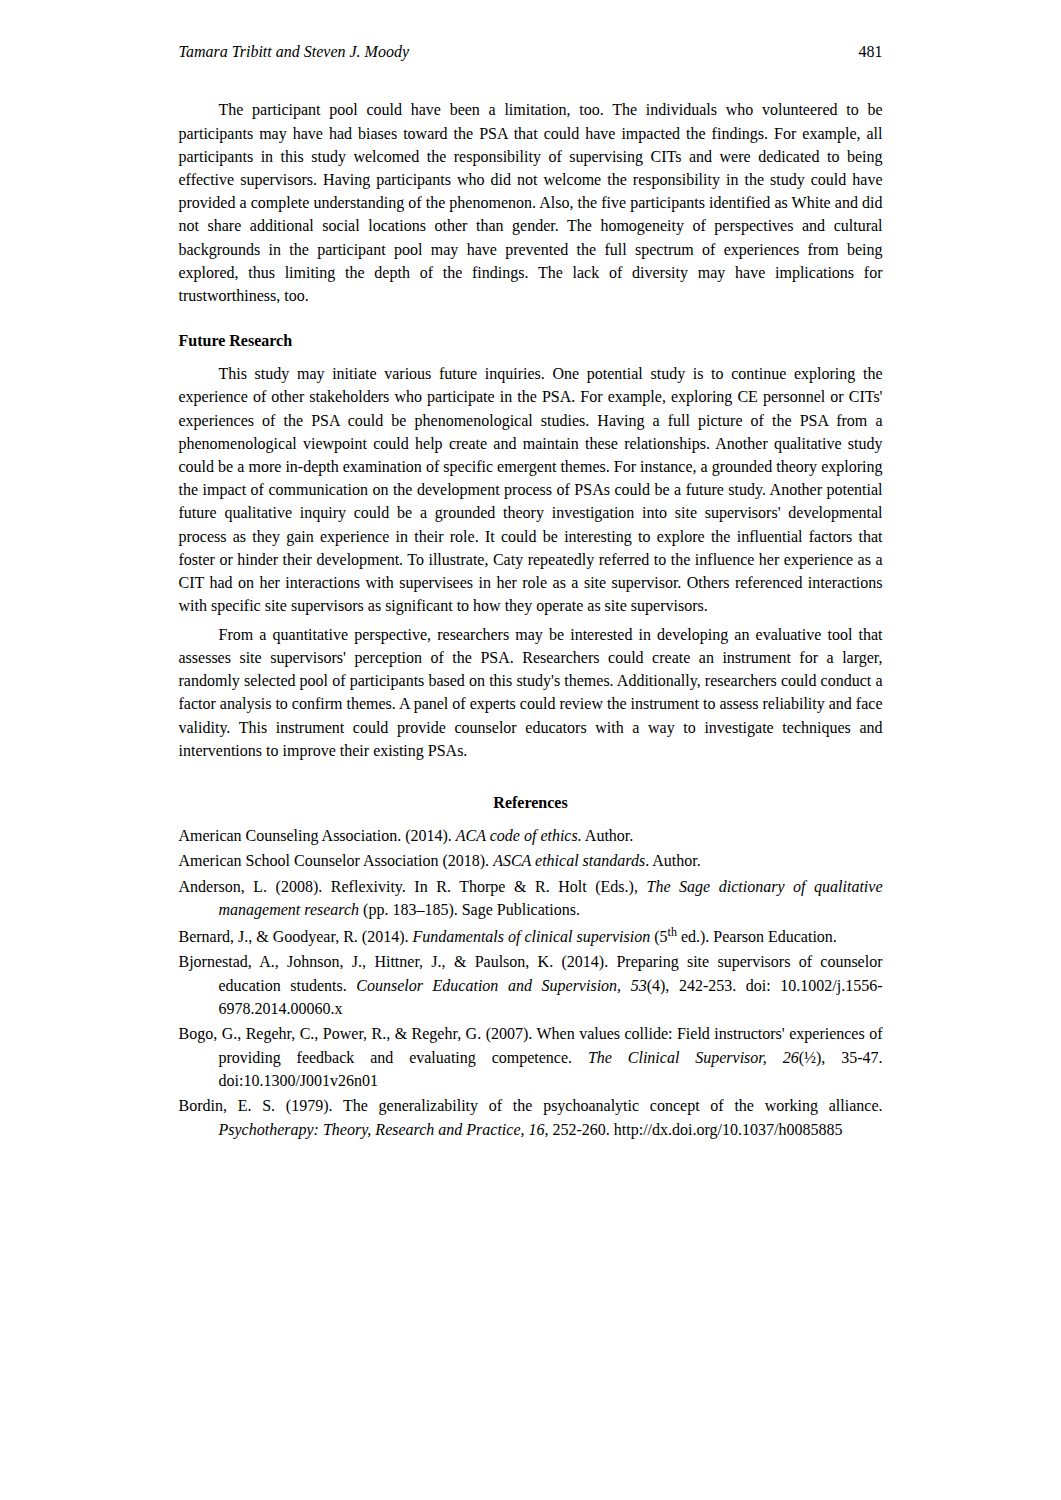Tamara Tribitt and Steven J. Moody 481
The participant pool could have been a limitation, too. The individuals who volunteered to be participants may have had biases toward the PSA that could have impacted the findings. For example, all participants in this study welcomed the responsibility of supervising CITs and were dedicated to being effective supervisors. Having participants who did not welcome the responsibility in the study could have provided a complete understanding of the phenomenon. Also, the five participants identified as White and did not share additional social locations other than gender. The homogeneity of perspectives and cultural backgrounds in the participant pool may have prevented the full spectrum of experiences from being explored, thus limiting the depth of the findings. The lack of diversity may have implications for trustworthiness, too.
Future Research
This study may initiate various future inquiries. One potential study is to continue exploring the experience of other stakeholders who participate in the PSA. For example, exploring CE personnel or CITs' experiences of the PSA could be phenomenological studies. Having a full picture of the PSA from a phenomenological viewpoint could help create and maintain these relationships. Another qualitative study could be a more in-depth examination of specific emergent themes. For instance, a grounded theory exploring the impact of communication on the development process of PSAs could be a future study. Another potential future qualitative inquiry could be a grounded theory investigation into site supervisors' developmental process as they gain experience in their role. It could be interesting to explore the influential factors that foster or hinder their development. To illustrate, Caty repeatedly referred to the influence her experience as a CIT had on her interactions with supervisees in her role as a site supervisor. Others referenced interactions with specific site supervisors as significant to how they operate as site supervisors.
From a quantitative perspective, researchers may be interested in developing an evaluative tool that assesses site supervisors' perception of the PSA. Researchers could create an instrument for a larger, randomly selected pool of participants based on this study's themes. Additionally, researchers could conduct a factor analysis to confirm themes. A panel of experts could review the instrument to assess reliability and face validity. This instrument could provide counselor educators with a way to investigate techniques and interventions to improve their existing PSAs.
References
American Counseling Association. (2014). ACA code of ethics. Author.
American School Counselor Association (2018). ASCA ethical standards. Author.
Anderson, L. (2008). Reflexivity. In R. Thorpe & R. Holt (Eds.), The Sage dictionary of qualitative management research (pp. 183–185). Sage Publications.
Bernard, J., & Goodyear, R. (2014). Fundamentals of clinical supervision (5th ed.). Pearson Education.
Bjornestad, A., Johnson, J., Hittner, J., & Paulson, K. (2014). Preparing site supervisors of counselor education students. Counselor Education and Supervision, 53(4), 242-253. doi: 10.1002/j.1556-6978.2014.00060.x
Bogo, G., Regehr, C., Power, R., & Regehr, G. (2007). When values collide: Field instructors' experiences of providing feedback and evaluating competence. The Clinical Supervisor, 26(½), 35-47. doi:10.1300/J001v26n01
Bordin, E. S. (1979). The generalizability of the psychoanalytic concept of the working alliance. Psychotherapy: Theory, Research and Practice, 16, 252-260. http://dx.doi.org/10.1037/h0085885